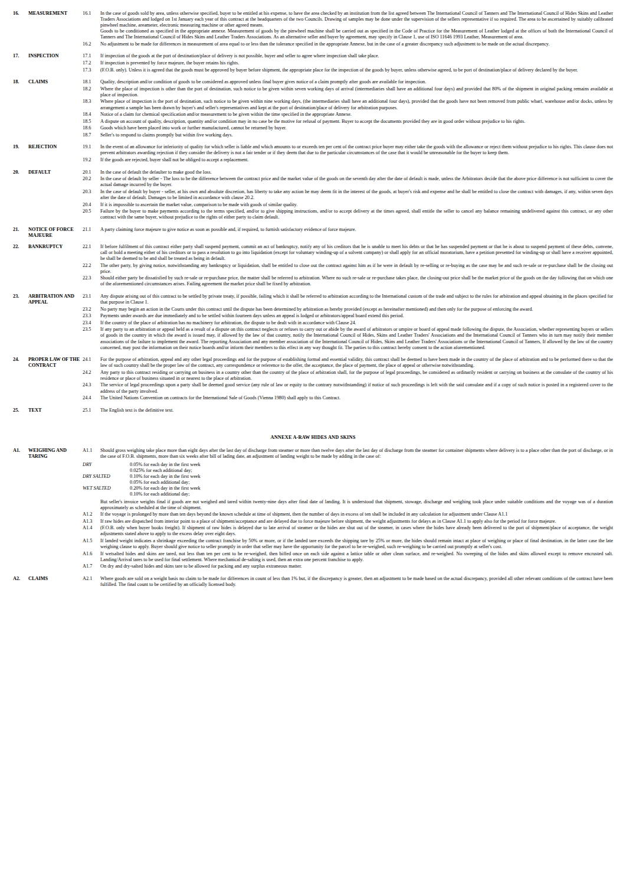| 16. | Measurement | 16.1 In the case of goods sold by area, unless otherwise specified, buyer to be entitled at his expense, to have the area checked by an institution from the list agreed between The International Council of Tanners and The International Council of Hides Skins and Leather Traders Associations and lodged on 1st January each year of this contract at the headquarters of the two Councils. Drawing of samples may be done under the supervision of the sellers representative if so required. The area to be ascertained by suitably calibrated pinwheel machine, areameter, electronic measuring machine or other agreed means. Goods to be conditioned as specified in the appropriate annexe. Measurement of goods by the pinwheel machine shall be carried out as specified in the Code of Practice for the Measurement of Leather lodged at the offices of both the International Council of Tanners and The International Council of Hides Skins and Leather Traders Associations. As an alternative seller and buyer by agreement, may specify in Clause 1, use of ISO 11646 1993 Leather, Measurement of area. 16.2 No adjustment to be made for differences in measurement of area equal to or less than the tolerance specified in the appropriate Annexe, but in the case of a greater discrepancy such adjustment to be made on the actual discrepancy. |
| 17. | Inspection | 17.1 If inspection of the goods at the port of destination/place of delivery is not possible, buyer and seller to agree where inspection shall take place. 17.2 If inspection is prevented by force majeure, the buyer retains his rights. 17.3 (F.O.B. only). Unless it is agreed that the goods must be approved by buyer before shipment, the appropriate place for the inspection of the goods by buyer, unless otherwise agreed, to be port of destination/place of delivery declared by the buyer. |
| 18. | Claims | 18.1 Quality, description and/or condition of goods to be considered as approved unless final buyer gives notice of a claim promptly after goods are available for inspection. 18.2 Where the place of inspection is other than the port of destination, such notice to be given within seven working days of arrival (intermediaries shall have an additional four days) and provided that 80% of the shipment in original packing remains available at place of inspection. 18.3 Where place of inspection is the port of destination, such notice to be given within nine working days, (the intermediaries shall have an additional four days), provided that the goods have not been removed from public wharf, warehouse and/or docks, unless by arrangement a sample has been drawn by buyer's and seller's representatives and kept at the port of destination/place of delivery for arbitration purposes. 18.4 Notice of a claim for chemical specification and/or measurement to be given within the time specified in the appropriate Annexe. 18.5 A dispute on account of quality, description, quantity and/or condition may in no case be the motive for refusal of payment. Buyer to accept the documents provided they are in good order without prejudice to his rights. 18.6 Goods which have been placed into work or further manufactured, cannot be returned by buyer. 18.7 Seller's to respond to claims promptly but within five working days. |
| 19. | Rejection | 19.1 In the event of an allowance for inferiority of quality for which seller is liable and which amounts to or exceeds ten per cent of the contract price buyer may either take the goods with the allowance or reject them without prejudice to his rights. This clause does not prevent arbitrators awarding rejection if they consider the delivery is not a fair tender or if they deem that due to the particular circumstances of the case that it would be unreasonable for the buyer to keep them. 19.2 If the goods are rejected, buyer shall not be obliged to accept a replacement. |
| 20. | Default | 20.1 In the case of default the defaulter to make good the loss. 20.2 In the case of default by seller - The loss to be the difference between the contract price and the market value of the goods on the seventh day after the date of default is made, unless the Arbitrators decide that the above price difference is not sufficient to cover the actual damage incurred by the buyer. 20.3 In the case of default by buyer - seller, at his own and absolute discretion, has liberty to take any action he may deem fit in the interest of the goods, at buyer's risk and expense and he shall be entitled to close the contract with damages, if any, within seven days after the date of default. Damages to be limited in accordance with clause 20.2. 20.4 If it is impossible to ascertain the market value, comparison to be made with goods of similar quality. 20.5 Failure by the buyer to make payments according to the terms specified, and/or to give shipping instructions, and/or to accept delivery at the times agreed, shall entitle the seller to cancel any balance remaining undelivered against this contract, or any other contract with the same buyer, without prejudice to the rights of either party to claim default. |
| 21. | Notice of Force Majeure | 21.1 A party claiming force majeure to give notice as soon as possible and, if required, to furnish satisfactory evidence of force majeure. |
| 22. | Bankruptcy | 22.1 If before fulfilment of this contract either party shall suspend payment, commit an act of bankruptcy, notify any of his creditors that he is unable to meet his debts or that he has suspended payment or that he is about to suspend payment of these debts, convene, call or hold a meeting either of his creditors or to pass a resolution to go into liquidation (except for voluntary winding-up of a solvent company) or shall apply for an official moratorium, have a petition presented for winding-up or shall have a receiver appointed, he shall be deemed to be and shall be treated as being in default. 22.2 The other party, by giving notice, notwithstanding any bankruptcy or liquidation, shall be entitled to close out the contract against him as if he were in default by re-selling or re-buying as the case may be and such re-sale or re-purchase shall be the closing out price. 22.3 Should either party be dissatisfied by such re-sale or re-purchase price, the matter shall be referred to arbitration. Where no such re-sale or re-purchase takes place, the closing-out price shall be the market price of the goods on the day following that on which one of the aforementioned circumstances arises. Failing agreement the market price shall be fixed by arbitration. |
| 23. | Arbitration and Appeal | 23.1 Any dispute arising out of this contract to be settled by private treaty, if possible, failing which it shall be referred to arbitration according to the International custom of the trade and subject to the rules for arbitration and appeal obtaining in the places specified for that purpose in Clause 1. 23.2 No party may begin an action in the Courts under this contract until the dispute has been determined by arbitration as hereby provided (except as hereinafter mentioned) and then only for the purpose of enforcing the award. 23.3 Payments under awards are due immediately and to be settled within fourteen days unless an appeal is lodged or arbitrators/appeal board extend this period. 23.4 If the country of the place of arbitration has no machinery for arbitration, the dispute to be dealt with in accordance with Clause 24. 23.5 If any party to an arbitration or appeal held as a result of a dispute on this contract neglects or refuses to carry out or abide by the award of arbitrators or umpire or board of appeal made following the dispute, the Association, whether representing buyers or sellers of goods in the country in which the award is issued may, if allowed by the law of that country, notify the International Council of Hides, Skins and Leather Traders' Associations and the International Council of Tanners who in turn may notify their member associations of the failure to implement the award. The reporting Association and any member association of the International Council of Hides, Skins and Leather Traders' Associations or the International Council of Tanners, If allowed by the law of the country concerned, may post the information on their notice boards and/or inform their members to this effect in any way thought fit. The parties to this contract hereby consent to the action aforementioned. |
| 24. | Proper Law of the Contract | 24.1 For the purpose of arbitration, appeal and any other legal proceedings and for the purpose of establishing formal and essential validity, this contract shall be deemed to have been made in the country of the place of arbitration and to be performed there so that the law of such country shall be the proper law of the contract, any correspondence or reference to the offer, the acceptance, the place of payment, the place of appeal or otherwise notwithstanding. 24.2 Any party to this contract residing or carrying on business in a country other than the country of the place of arbitration shall, for the purpose of legal proceedings, be considered as ordinarily resident or carrying on business at the consulate of the country of his residence or place of business situated in or nearest to the place of arbitration. 24.3 The service of legal proceedings upon a party shall be deemed good service (any rule of law or equity to the contrary notwithstanding) if notice of such proceedings is left with the said consulate and if a copy of such notice is posted in a registered cover to the address of the party involved. 24.4 The United Nations Convention on contracts for the International Sale of Goods (Vienna 1980) shall apply to this Contract. |
| 25. | Text | 25.1 The English text is the definitive text. |
Annexe A-Raw Hides and Skins
| A1. | Weighing and Taring | A1.1 Should gross weighing take place more than eight days after the last day of discharge from steamer or more than twelve days after the last day of discharge from the steamer for container shipments where delivery is to a place other than the port of discharge, or in the case of F.O.B. shipments, more than six weeks after bill of lading date, an adjustment of landing weight to be made by adding in the case of: DRY 0.05% for each day in the first week 0.025% for each additional day; DRY SALTED 0.10% for each day in the first week 0.05% for each additional day; WET SALTED 0.20% for each day in the first week 0.10% for each additional day; But seller's invoice weights final if goods are not weighed and tared within twenty-nine days after final date of landing. It is understood that shipment, stowage, discharge and weighing took place under suitable conditions and the voyage was of a duration approximately as scheduled at the time of shipment. A1.2 If the voyage is prolonged by more than ten days beyond the known schedule at time of shipment, then the number of days in excess of ten shall be included in any calculation for adjustment under Clause A1.1 A1.3 If raw hides are dispatched from interior point to a place of shipment/acceptance and are delayed due to force majeure before shipment, the weight adjustments for delays as in Clause A1.1 to apply also for the period for force majeure. A1.4 (F.O.B. only when buyer books freight). If shipment of raw hides is delayed due to late arrival of steamer or the hides are shut out of the steamer, in cases where the hides have already been delivered to the port of shipment/place of acceptance, the weight adjustments stated above to apply to the excess delay over eight days. A1.5 If landed weight indicates a shrinkage exceeding the contract franchise by 50% or more, or if the landed tare exceeds the shipping tare by 25% or more, the hides should remain intact at place of weighing or place of final destination, in the latter case the late weighing clause to apply. Buyer should give notice to seller promptly in order that seller may have the opportunity for the parcel to be re-weighed, such re-weighing to be carried out promptly at seller's cost. A1.6 If wetsalted hides and skins are tared, not less than ten per cent to be re-weighed, then biffed once on each side against a lattice table or other clean surface, and re-weighed. No sweeping of the hides and skins allowed except to remove encrusted salt. Landing/Arrival tares to be used for final settlement. Where mechanical de-salting is used, then an extra one percent franchise to apply. A1.7 On dry and dry-salted hides and skins tare to be allowed for packing and any surplus extraneous matter. |
| A2. | Claims | A2.1 Where goods are sold on a weight basis no claim to be made for differences in count of less than 1% but, if the discrepancy is greater, then an adjustment to be made based on the actual discrepancy, provided all other relevant conditions of the contract have been fulfilled. The final count to be certified by an officially licensed body. |